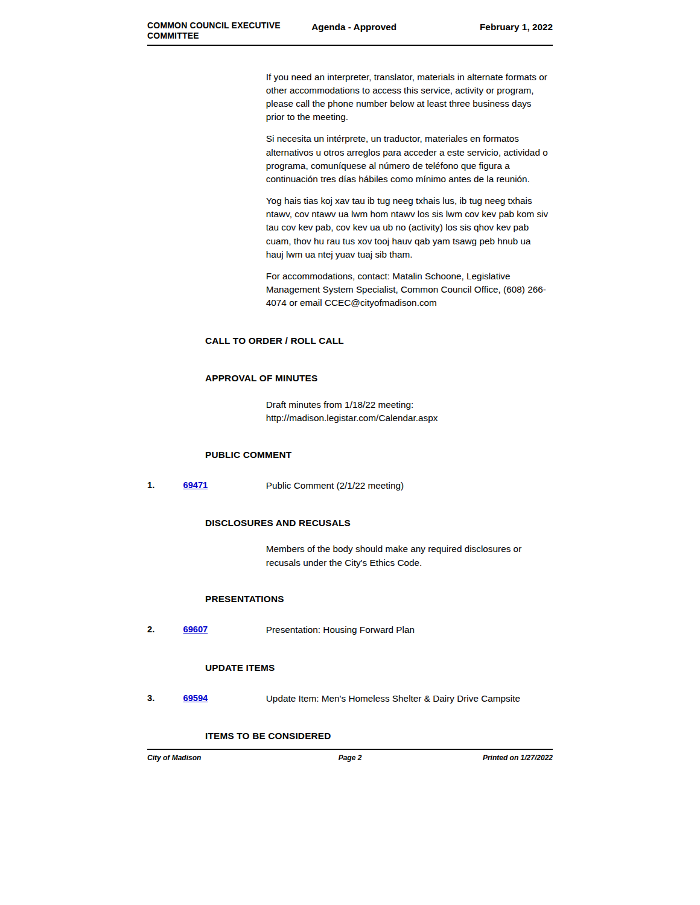| COMMON COUNCIL EXECUTIVE COMMITTEE | Agenda - Approved | February 1, 2022 |
If you need an interpreter, translator, materials in alternate formats or other accommodations to access this service, activity or program, please call the phone number below at least three business days prior to the meeting.
Si necesita un intérprete, un traductor, materiales en formatos alternativos u otros arreglos para acceder a este servicio, actividad o programa, comuníquese al número de teléfono que figura a continuación tres días hábiles como mínimo antes de la reunión.
Yog hais tias koj xav tau ib tug neeg txhais lus, ib tug neeg txhais ntawv, cov ntawv ua lwm hom ntawv los sis lwm cov kev pab kom siv tau cov kev pab, cov kev ua ub no (activity) los sis qhov kev pab cuam, thov hu rau tus xov tooj hauv qab yam tsawg peb hnub ua hauj lwm ua ntej yuav tuaj sib tham.
For accommodations, contact: Matalin Schoone, Legislative Management System Specialist, Common Council Office, (608) 266-4074 or email CCEC@cityofmadison.com
CALL TO ORDER / ROLL CALL
APPROVAL OF MINUTES
Draft minutes from 1/18/22 meeting: http://madison.legistar.com/Calendar.aspx
PUBLIC COMMENT
| 1. | 69471 | Public Comment (2/1/22 meeting) |
DISCLOSURES AND RECUSALS
Members of the body should make any required disclosures or recusals under the City's Ethics Code.
PRESENTATIONS
| 2. | 69607 | Presentation: Housing Forward Plan |
UPDATE ITEMS
| 3. | 69594 | Update Item: Men's Homeless Shelter & Dairy Drive Campsite |
ITEMS TO BE CONSIDERED
| City of Madison | Page 2 | Printed on 1/27/2022 |